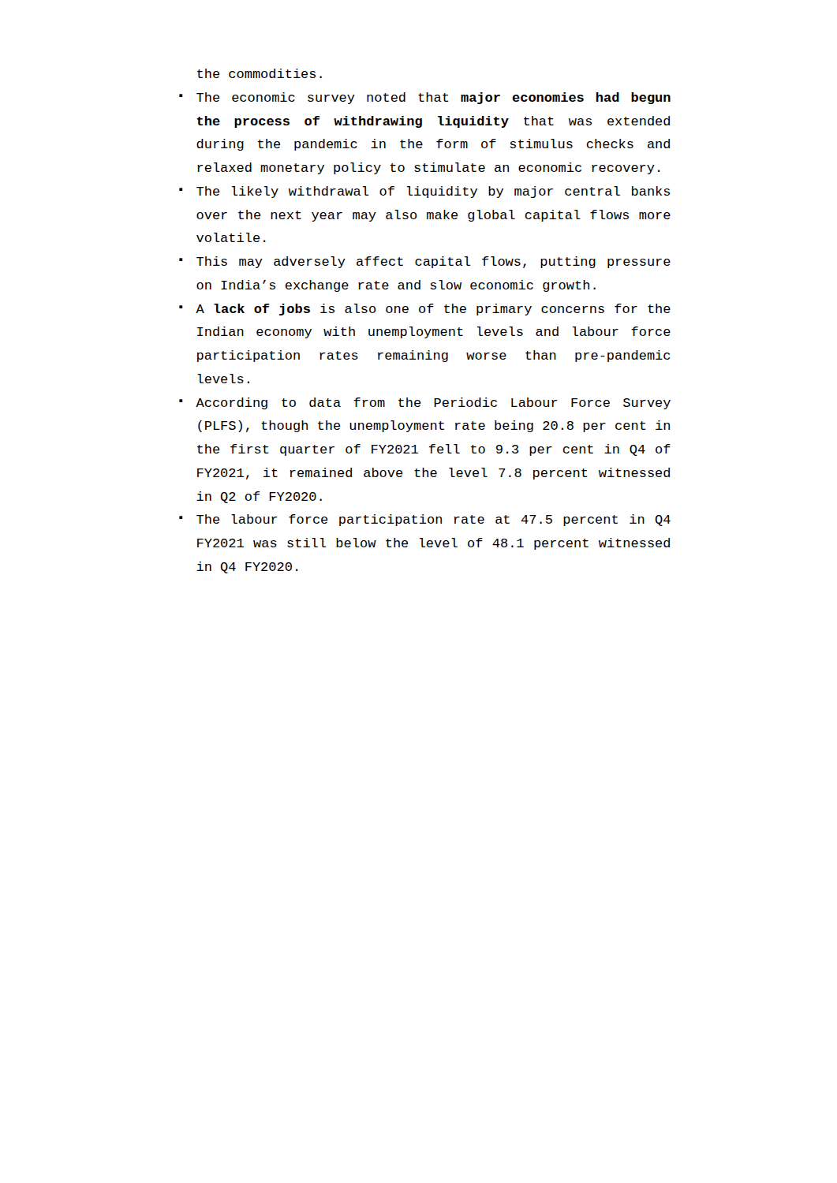the commodities.
The economic survey noted that major economies had begun the process of withdrawing liquidity that was extended during the pandemic in the form of stimulus checks and relaxed monetary policy to stimulate an economic recovery.
The likely withdrawal of liquidity by major central banks over the next year may also make global capital flows more volatile.
This may adversely affect capital flows, putting pressure on India’s exchange rate and slow economic growth.
A lack of jobs is also one of the primary concerns for the Indian economy with unemployment levels and labour force participation rates remaining worse than pre-pandemic levels.
According to data from the Periodic Labour Force Survey (PLFS), though the unemployment rate being 20.8 per cent in the first quarter of FY2021 fell to 9.3 per cent in Q4 of FY2021, it remained above the level 7.8 percent witnessed in Q2 of FY2020.
The labour force participation rate at 47.5 percent in Q4 FY2021 was still below the level of 48.1 percent witnessed in Q4 FY2020.